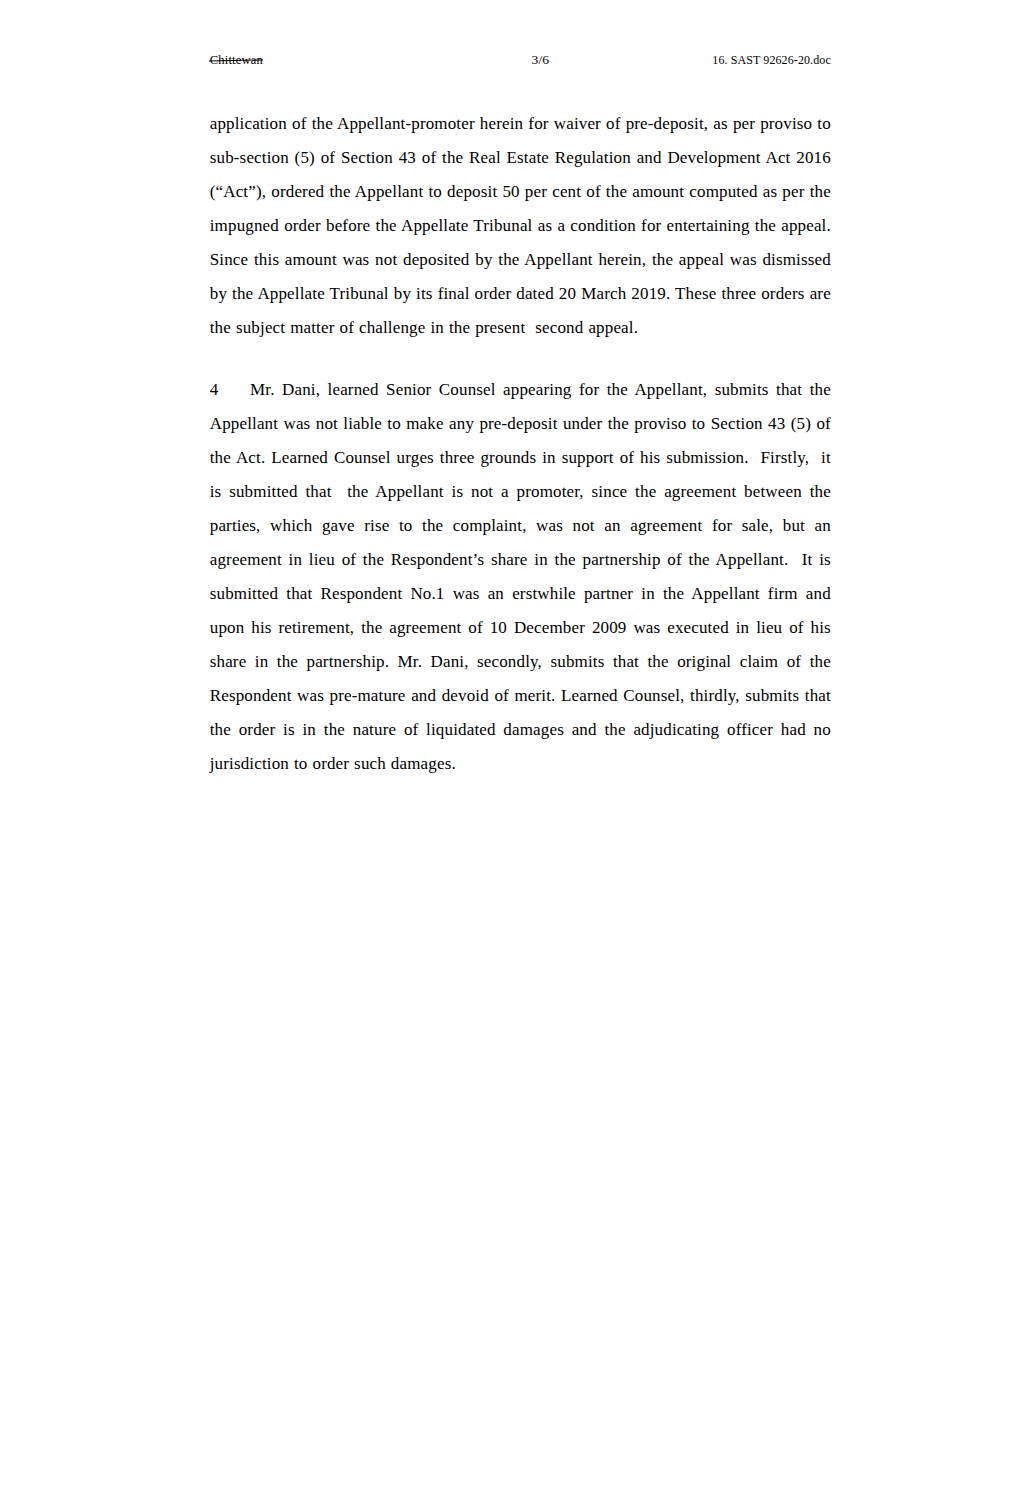Chittewan
3/6
16. SAST 92626-20.doc
application of the Appellant-promoter herein for waiver of pre-deposit, as per proviso to sub-section (5) of Section 43 of the Real Estate Regulation and Development Act 2016 (“Act”), ordered the Appellant to deposit 50 per cent of the amount computed as per the impugned order before the Appellate Tribunal as a condition for entertaining the appeal. Since this amount was not deposited by the Appellant herein, the appeal was dismissed by the Appellate Tribunal by its final order dated 20 March 2019. These three orders are the subject matter of challenge in the present second appeal.
4 Mr. Dani, learned Senior Counsel appearing for the Appellant, submits that the Appellant was not liable to make any pre-deposit under the proviso to Section 43 (5) of the Act. Learned Counsel urges three grounds in support of his submission. Firstly, it is submitted that the Appellant is not a promoter, since the agreement between the parties, which gave rise to the complaint, was not an agreement for sale, but an agreement in lieu of the Respondent’s share in the partnership of the Appellant. It is submitted that Respondent No.1 was an erstwhile partner in the Appellant firm and upon his retirement, the agreement of 10 December 2009 was executed in lieu of his share in the partnership. Mr. Dani, secondly, submits that the original claim of the Respondent was pre-mature and devoid of merit. Learned Counsel, thirdly, submits that the order is in the nature of liquidated damages and the adjudicating officer had no jurisdiction to order such damages.